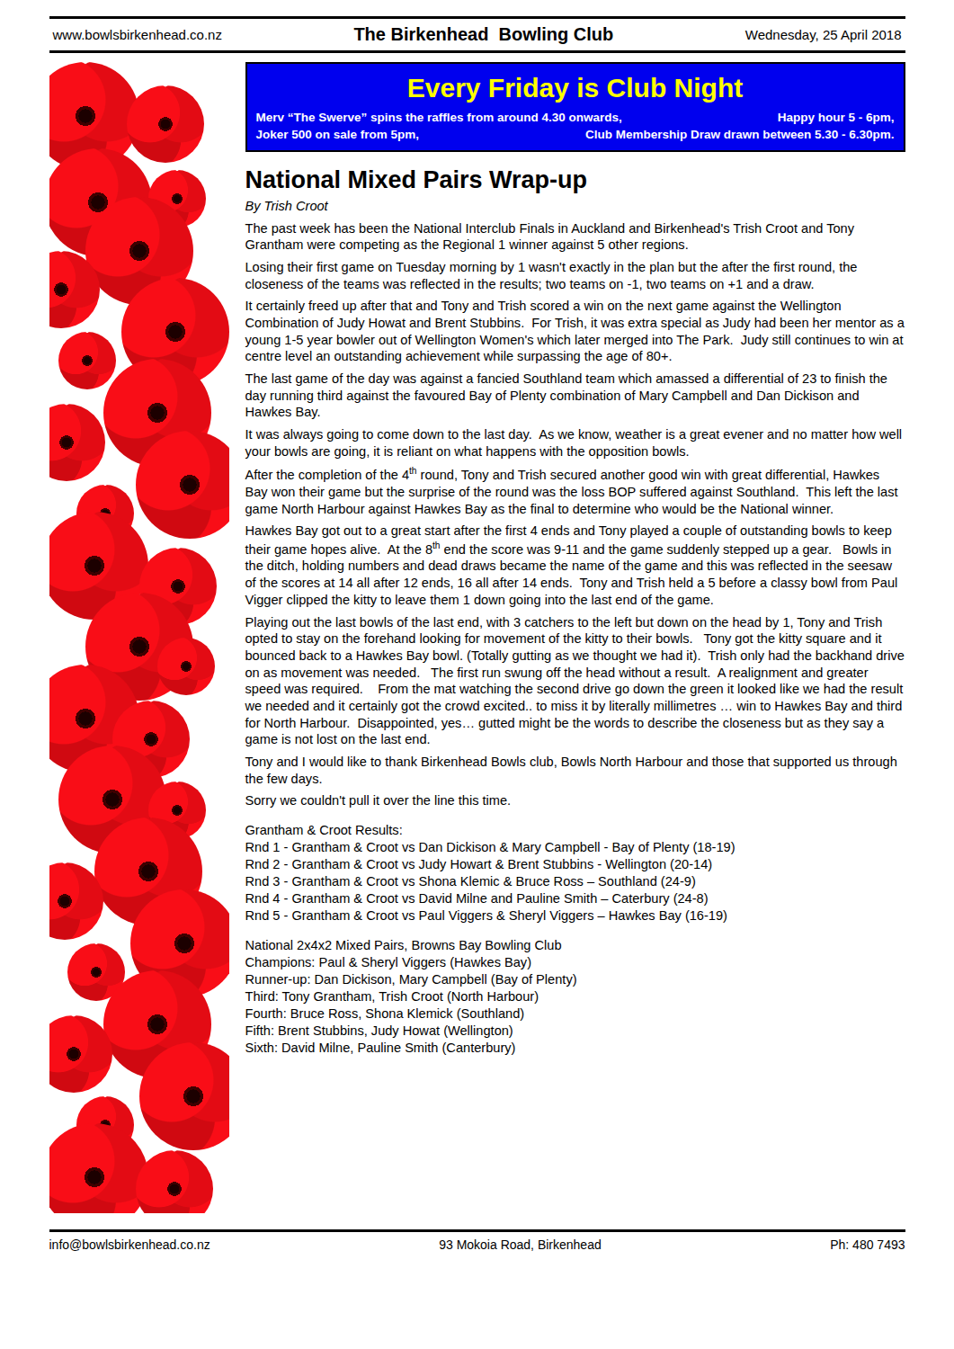www.bowlsbirkenhead.co.nz
The Birkenhead Bowling Club
Wednesday, 25 April 2018
Every Friday is Club Night
Merv “The Swerve” spins the raffles from around 4.30 onwards, Happy hour 5 - 6pm,
Joker 500 on sale from 5pm, Club Membership Draw drawn between 5.30 - 6.30pm.
National Mixed Pairs Wrap-up
By Trish Croot
The past week has been the National Interclub Finals in Auckland and Birkenhead's Trish Croot and Tony Grantham were competing as the Regional 1 winner against 5 other regions.
Losing their first game on Tuesday morning by 1 wasn't exactly in the plan but the after the first round, the closeness of the teams was reflected in the results; two teams on -1, two teams on +1 and a draw.
It certainly freed up after that and Tony and Trish scored a win on the next game against the Wellington Combination of Judy Howat and Brent Stubbins. For Trish, it was extra special as Judy had been her mentor as a young 1-5 year bowler out of Wellington Women's which later merged into The Park. Judy still continues to win at centre level an outstanding achievement while surpassing the age of 80+.
The last game of the day was against a fancied Southland team which amassed a differential of 23 to finish the day running third against the favoured Bay of Plenty combination of Mary Campbell and Dan Dickison and Hawkes Bay.
It was always going to come down to the last day. As we know, weather is a great evener and no matter how well your bowls are going, it is reliant on what happens with the opposition bowls.
After the completion of the 4th round, Tony and Trish secured another good win with great differential, Hawkes Bay won their game but the surprise of the round was the loss BOP suffered against Southland. This left the last game North Harbour against Hawkes Bay as the final to determine who would be the National winner.
Hawkes Bay got out to a great start after the first 4 ends and Tony played a couple of outstanding bowls to keep their game hopes alive. At the 8th end the score was 9-11 and the game suddenly stepped up a gear. Bowls in the ditch, holding numbers and dead draws became the name of the game and this was reflected in the seesaw of the scores at 14 all after 12 ends, 16 all after 14 ends. Tony and Trish held a 5 before a classy bowl from Paul Vigger clipped the kitty to leave them 1 down going into the last end of the game.
Playing out the last bowls of the last end, with 3 catchers to the left but down on the head by 1, Tony and Trish opted to stay on the forehand looking for movement of the kitty to their bowls. Tony got the kitty square and it bounced back to a Hawkes Bay bowl. (Totally gutting as we thought we had it). Trish only had the backhand drive on as movement was needed. The first run swung off the head without a result. A realignment and greater speed was required. From the mat watching the second drive go down the green it looked like we had the result we needed and it certainly got the crowd excited.. to miss it by literally millimetres … win to Hawkes Bay and third for North Harbour. Disappointed, yes… gutted might be the words to describe the closeness but as they say a game is not lost on the last end.
Tony and I would like to thank Birkenhead Bowls club, Bowls North Harbour and those that supported us through the few days.
Sorry we couldn't pull it over the line this time.
Grantham & Croot Results:
Rnd 1 - Grantham & Croot vs Dan Dickison & Mary Campbell - Bay of Plenty (18-19)
Rnd 2 - Grantham & Croot vs Judy Howart & Brent Stubbins - Wellington (20-14)
Rnd 3 - Grantham & Croot vs Shona Klemic & Bruce Ross – Southland (24-9)
Rnd 4 - Grantham & Croot vs David Milne and Pauline Smith – Caterbury (24-8)
Rnd 5 - Grantham & Croot vs Paul Viggers & Sheryl Viggers – Hawkes Bay (16-19)
National 2x4x2 Mixed Pairs, Browns Bay Bowling Club
Champions: Paul & Sheryl Viggers (Hawkes Bay)
Runner-up: Dan Dickison, Mary Campbell (Bay of Plenty)
Third: Tony Grantham, Trish Croot (North Harbour)
Fourth: Bruce Ross, Shona Klemick (Southland)
Fifth: Brent Stubbins, Judy Howat (Wellington)
Sixth: David Milne, Pauline Smith (Canterbury)
info@bowlsbirkenhead.co.nz 93 Mokoia Road, Birkenhead Ph: 480 7493